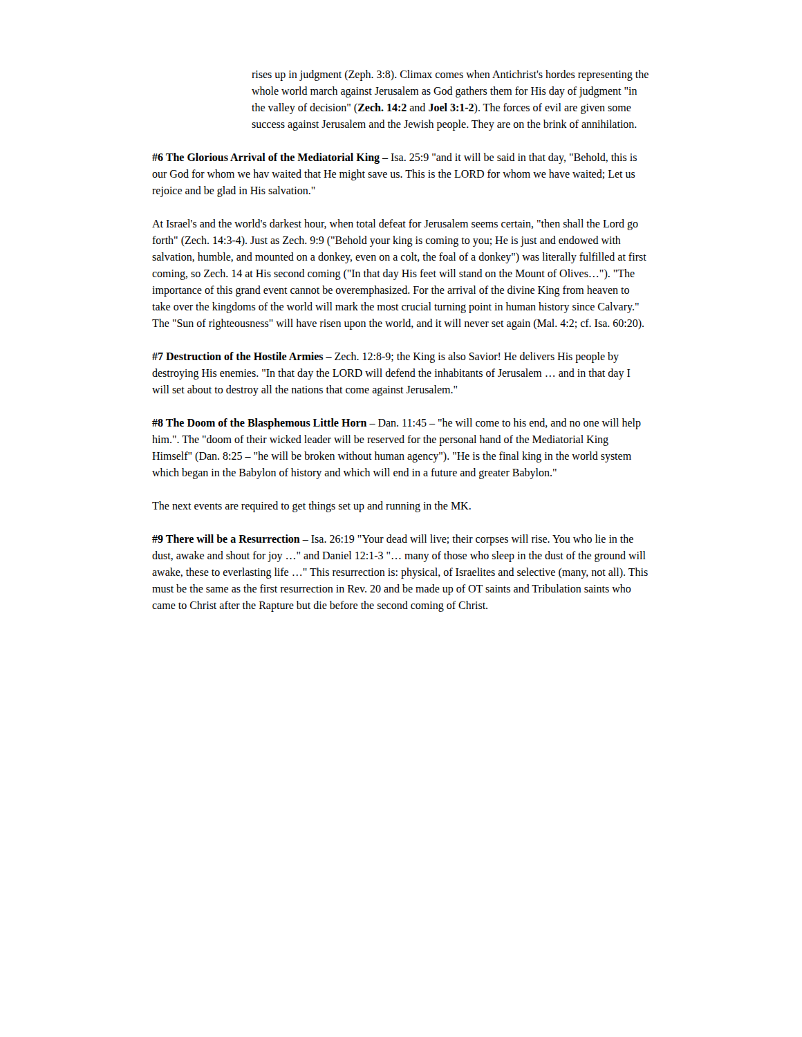rises up in judgment (Zeph. 3:8). Climax comes when Antichrist's hordes representing the whole world march against Jerusalem as God gathers them for His day of judgment "in the valley of decision" (Zech. 14:2 and Joel 3:1-2). The forces of evil are given some success against Jerusalem and the Jewish people. They are on the brink of annihilation.
#6 The Glorious Arrival of the Mediatorial King – Isa. 25:9 "and it will be said in that day, "Behold, this is our God for whom we hav waited that He might save us. This is the LORD for whom we have waited; Let us rejoice and be glad in His salvation."
At Israel's and the world's darkest hour, when total defeat for Jerusalem seems certain, "then shall the Lord go forth" (Zech. 14:3-4). Just as Zech. 9:9 ("Behold your king is coming to you; He is just and endowed with salvation, humble, and mounted on a donkey, even on a colt, the foal of a donkey") was literally fulfilled at first coming, so Zech. 14 at His second coming ("In that day His feet will stand on the Mount of Olives…"). "The importance of this grand event cannot be overemphasized. For the arrival of the divine King from heaven to take over the kingdoms of the world will mark the most crucial turning point in human history since Calvary." The "Sun of righteousness" will have risen upon the world, and it will never set again (Mal. 4:2; cf. Isa. 60:20).
#7 Destruction of the Hostile Armies – Zech. 12:8-9; the King is also Savior! He delivers His people by destroying His enemies. "In that day the LORD will defend the inhabitants of Jerusalem … and in that day I will set about to destroy all the nations that come against Jerusalem."
#8 The Doom of the Blasphemous Little Horn – Dan. 11:45 – "he will come to his end, and no one will help him.". The "doom of their wicked leader will be reserved for the personal hand of the Mediatorial King Himself" (Dan. 8:25 – "he will be broken without human agency"). "He is the final king in the world system which began in the Babylon of history and which will end in a future and greater Babylon."
The next events are required to get things set up and running in the MK.
#9 There will be a Resurrection – Isa. 26:19 "Your dead will live; their corpses will rise. You who lie in the dust, awake and shout for joy …" and Daniel 12:1-3 "… many of those who sleep in the dust of the ground will awake, these to everlasting life …" This resurrection is: physical, of Israelites and selective (many, not all). This must be the same as the first resurrection in Rev. 20 and be made up of OT saints and Tribulation saints who came to Christ after the Rapture but die before the second coming of Christ.